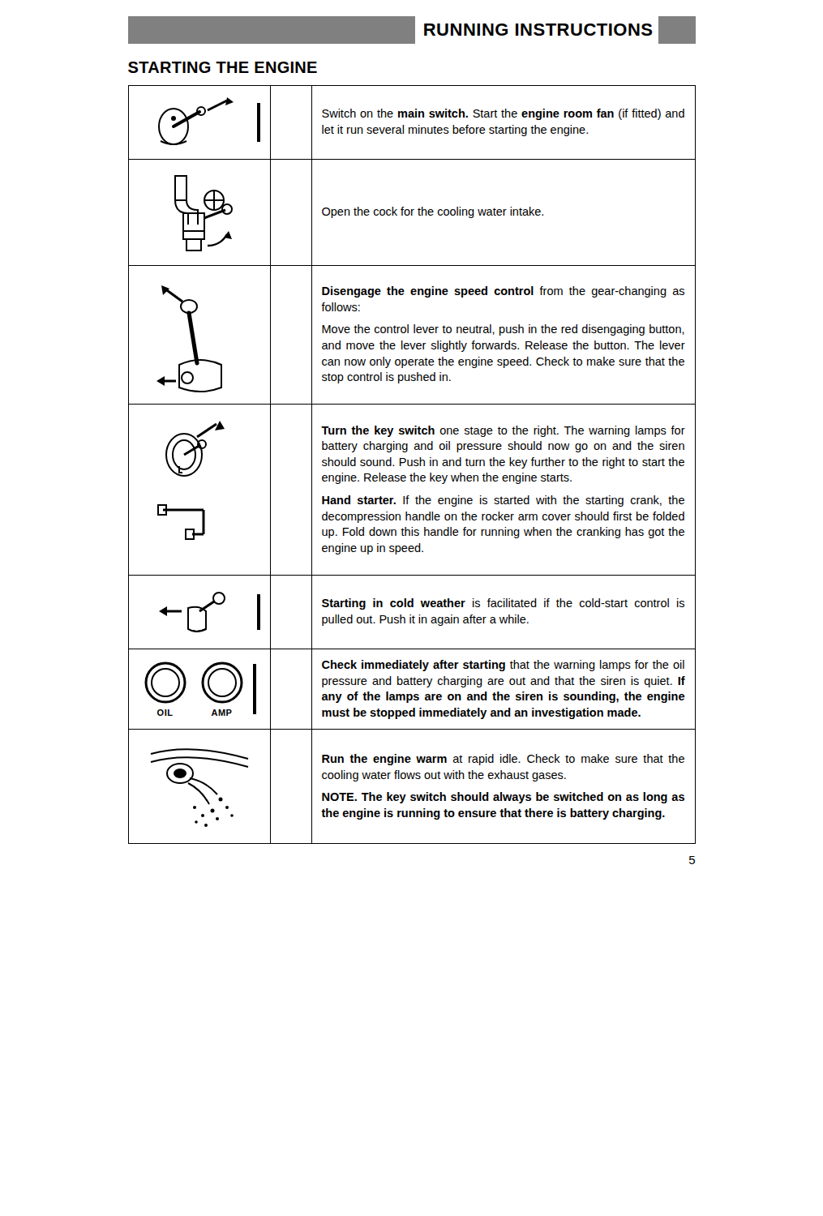RUNNING INSTRUCTIONS
STARTING THE ENGINE
| | | Switch on the main switch. Start the engine room fan (if fitted) and let it run several minutes before starting the engine. |
| | | Open the cock for the cooling water intake. |
| | | Disengage the engine speed control from the gear-changing as follows: Move the control lever to neutral, push in the red disengaging button, and move the lever slightly forwards. Release the button. The lever can now only operate the engine speed. Check to make sure that the stop control is pushed in. |
| | | Turn the key switch one stage to the right. The warning lamps for battery charging and oil pressure should now go on and the siren should sound. Push in and turn the key further to the right to start the engine. Release the key when the engine starts. Hand starter. If the engine is started with the starting crank, the decompression handle on the rocker arm cover should first be folded up. Fold down this handle for running when the cranking has got the engine up in speed. |
| | | Starting in cold weather is facilitated if the cold-start control is pulled out. Push it in again after a while. |
| OIL AMP | | Check immediately after starting that the warning lamps for the oil pressure and battery charging are out and that the siren is quiet. If any of the lamps are on and the siren is sounding, the engine must be stopped immediately and an investigation made. |
| | | Run the engine warm at rapid idle. Check to make sure that the cooling water flows out with the exhaust gases. NOTE. The key switch should always be switched on as long as the engine is running to ensure that there is battery charging. |
5